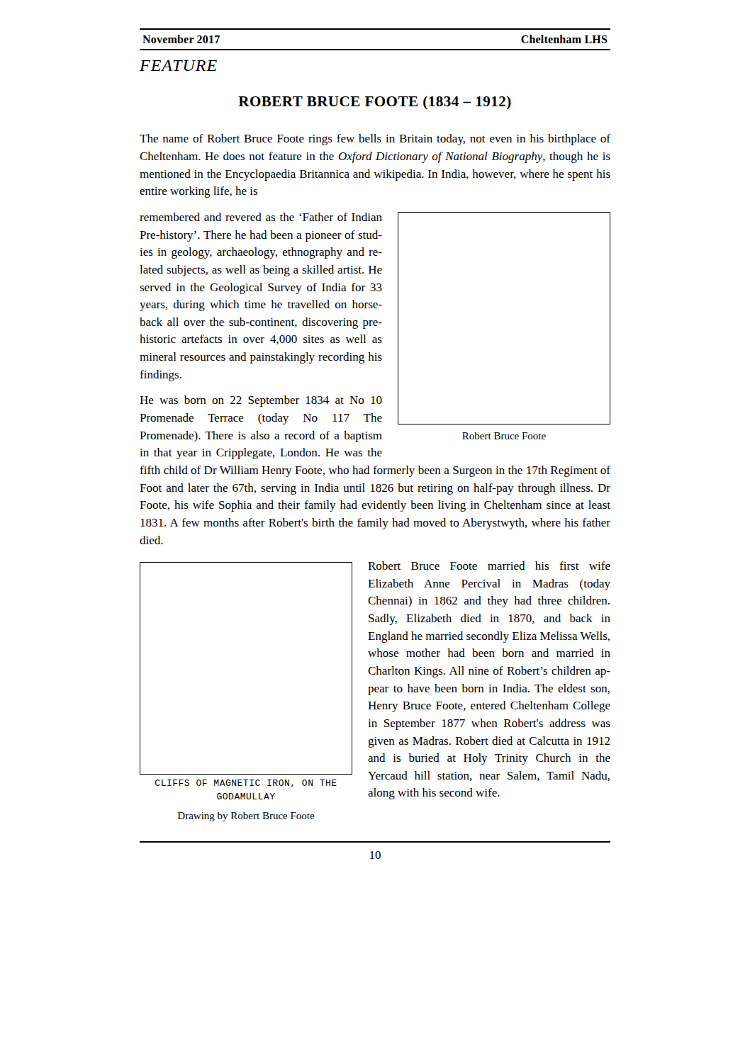November 2017 Cheltenham LHS
FEATURE
ROBERT BRUCE FOOTE (1834 – 1912)
The name of Robert Bruce Foote rings few bells in Britain today, not even in his birthplace of Cheltenham. He does not feature in the Oxford Dictionary of National Biography, though he is mentioned in the Encyclopaedia Britannica and wikipedia. In India, however, where he spent his entire working life, he is
Robert Bruce Foote
remembered and revered as the ‘Father of Indian Pre-history’. There he had been a pioneer of studies in geology, archaeology, ethnography and related subjects, as well as being a skilled artist. He served in the Geological Survey of India for 33 years, during which time he travelled on horseback all over the sub-continent, discovering prehistoric artefacts in over 4,000 sites as well as mineral resources and painstakingly recording his findings.
He was born on 22 September 1834 at No 10 Promenade Terrace (today No 117 The Promenade). There is also a record of a baptism in that year in Cripplegate, London. He was the fifth child of Dr William Henry Foote, who had formerly been a Surgeon in the 17th Regiment of Foot and later the 67th, serving in India until 1826 but retiring on half-pay through illness. Dr Foote, his wife Sophia and their family had evidently been living in Cheltenham since at least 1831. A few months after Robert's birth the family had moved to Aberystwyth, where his father died.
CLIFFS OF MAGNETIC IRON, ON THE GODAMULLAY
Drawing by Robert Bruce Foote
Robert Bruce Foote married his first wife Elizabeth Anne Percival in Madras (today Chennai) in 1862 and they had three children. Sadly, Elizabeth died in 1870, and back in England he married secondly Eliza Melissa Wells, whose mother had been born and married in Charlton Kings. All nine of Robert’s children appear to have been born in India. The eldest son, Henry Bruce Foote, entered Cheltenham College in September 1877 when Robert's address was given as Madras. Robert died at Calcutta in 1912 and is buried at Holy Trinity Church in the Yercaud hill station, near Salem, Tamil Nadu, along with his second wife.
10